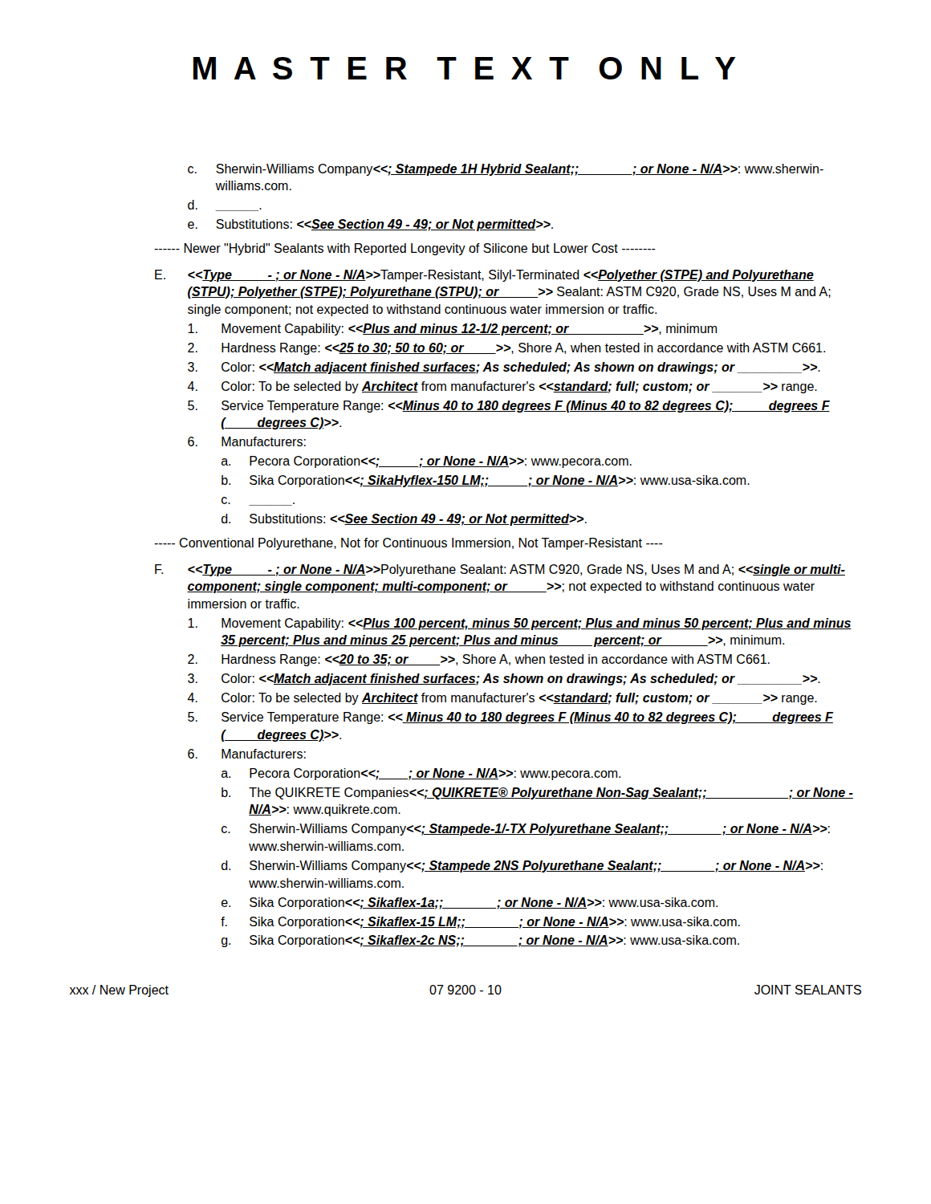M A S T E R T E X T O N L Y
c.
Sherwin-Williams Company<<; Stampede 1H Hybrid Sealant;; _______; or None - N/A>>: www.sherwin-williams.com.
d.
______.
e.
Substitutions: <<See Section 49 - 49; or Not permitted>>.
------ Newer "Hybrid" Sealants with Reported Longevity of Silicone but Lower Cost --------
E.
<<Type ____ - ; or None - N/A>>Tamper-Resistant, Silyl-Terminated <<Polyether (STPE) and Polyurethane (STPU); Polyether (STPE); Polyurethane (STPU); or _____>> Sealant: ASTM C920, Grade NS, Uses M and A; single component; not expected to withstand continuous water immersion or traffic.
1.
Movement Capability: <<Plus and minus 12-1/2 percent; or __________>>, minimum
2.
Hardness Range: <<25 to 30; 50 to 60; or ____>>, Shore A, when tested in accordance with ASTM C661.
3.
Color: <<Match adjacent finished surfaces; As scheduled; As shown on drawings; or _________>>.
4.
Color: To be selected by Architect from manufacturer's <<standard; full; custom; or _______>> range.
5.
Service Temperature Range: <<Minus 40 to 180 degrees F (Minus 40 to 82 degrees C); ____ degrees F (____ degrees C)>>.
6.
Manufacturers:
a.
Pecora Corporation<<; _____; or None - N/A>>: www.pecora.com.
b.
Sika Corporation<<; SikaHyflex-150 LM;; _____; or None - N/A>>: www.usa-sika.com.
c.
______.
d.
Substitutions: <<See Section 49 - 49; or Not permitted>>.
----- Conventional Polyurethane, Not for Continuous Immersion, Not Tamper-Resistant ----
F.
<<Type ____ - ; or None - N/A>>Polyurethane Sealant: ASTM C920, Grade NS, Uses M and A; <<single or multi-component; single component; multi-component; or _____>>; not expected to withstand continuous water immersion or traffic.
1.
Movement Capability: <<Plus 100 percent, minus 50 percent; Plus and minus 50 percent; Plus and minus 35 percent; Plus and minus 25 percent; Plus and minus ____ percent; or ______>>, minimum.
2.
Hardness Range: <<20 to 35; or ____>>, Shore A, when tested in accordance with ASTM C661.
3.
Color: <<Match adjacent finished surfaces; As shown on drawings; As scheduled; or _________>>.
4.
Color: To be selected by Architect from manufacturer's <<standard; full; custom; or _______>> range.
5.
Service Temperature Range: << Minus 40 to 180 degrees F (Minus 40 to 82 degrees C); ____ degrees F (____ degrees C)>>.
6.
Manufacturers:
a.
Pecora Corporation<<;____; or None - N/A>>: www.pecora.com.
b.
The QUIKRETE Companies<<; QUIKRETE® Polyurethane Non-Sag Sealant;; ___________; or None - N/A>>: www.quikrete.com.
c.
Sherwin-Williams Company<<; Stampede-1/-TX Polyurethane Sealant;; _______; or None - N/A>>: www.sherwin-williams.com.
d.
Sherwin-Williams Company<<; Stampede 2NS Polyurethane Sealant;; _______; or None - N/A>>: www.sherwin-williams.com.
e.
Sika Corporation<<; Sikaflex-1a;; _______; or None - N/A>>: www.usa-sika.com.
f.
Sika Corporation<<; Sikaflex-15 LM;; _______; or None - N/A>>: www.usa-sika.com.
g.
Sika Corporation<<; Sikaflex-2c NS;; _______; or None - N/A>>: www.usa-sika.com.
xxx / New Project
07 9200 - 10
JOINT SEALANTS